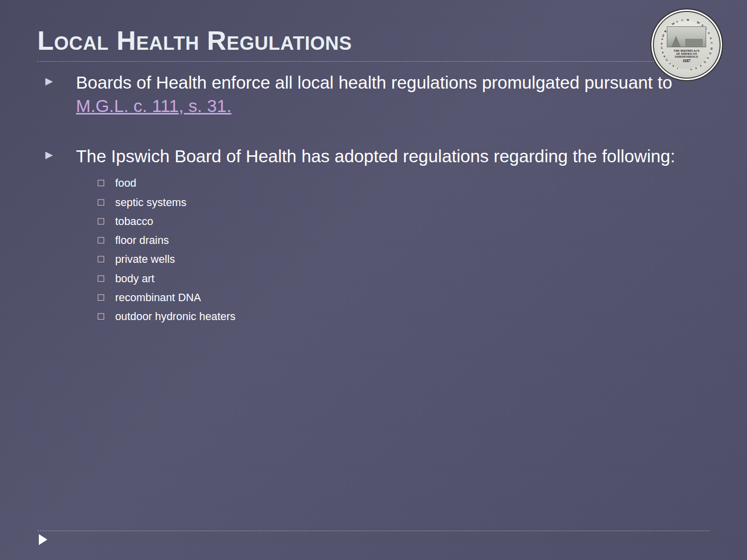I P S W I C H M A S S A C H U S E T T S I N C O R P O R A T E D
THE BIRTHPLACE
OF AMERICAN
INDEPENDENCE
1687
Local Health Regulations
Boards of Health enforce all local health regulations promulgated pursuant to M.G.L. c. 111, s. 31.
The Ipswich Board of Health has adopted regulations regarding the following:
food
septic systems
tobacco
floor drains
private wells
body art
recombinant DNA
outdoor hydronic heaters